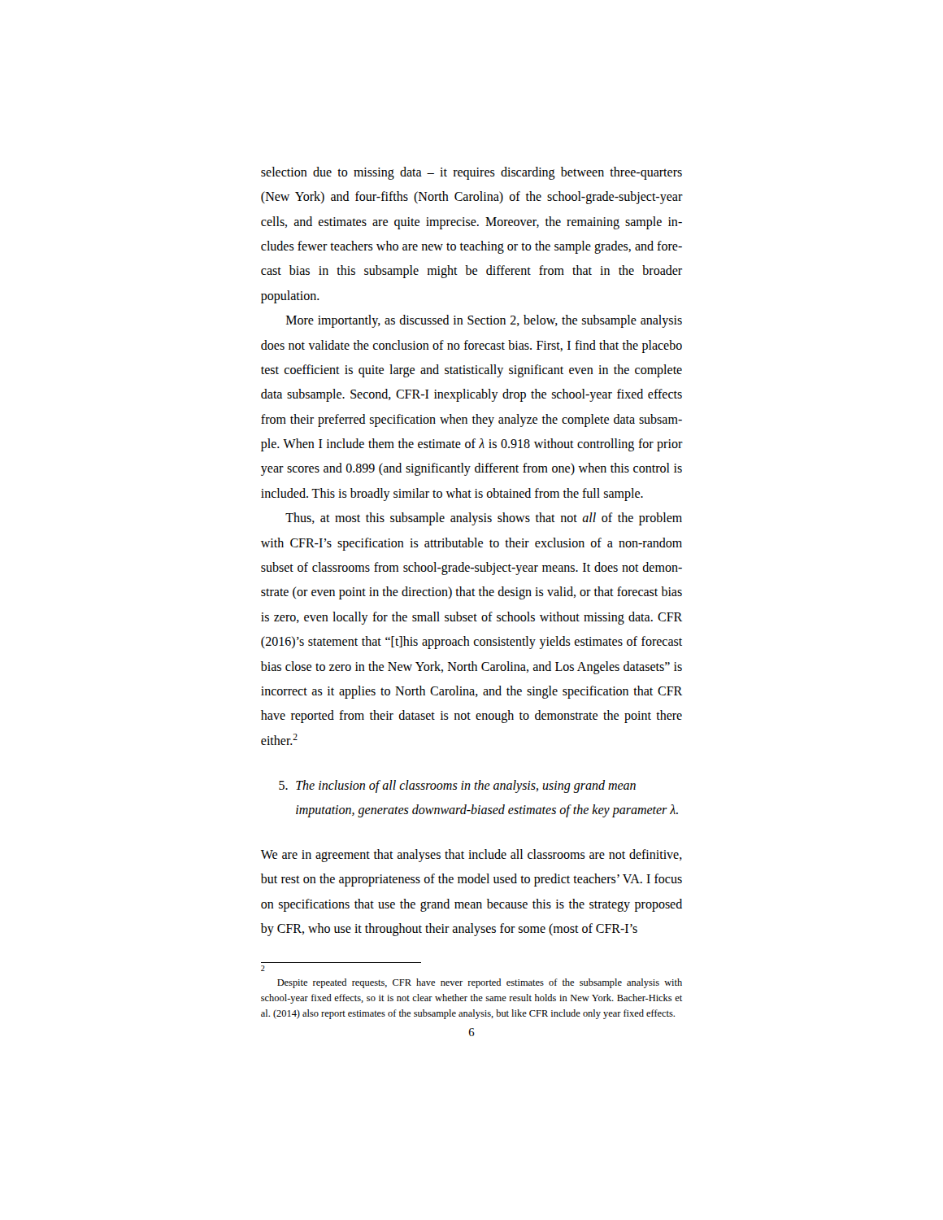selection due to missing data – it requires discarding between three-quarters (New York) and four-fifths (North Carolina) of the school-grade-subject-year cells, and estimates are quite imprecise. Moreover, the remaining sample includes fewer teachers who are new to teaching or to the sample grades, and forecast bias in this subsample might be different from that in the broader population.
More importantly, as discussed in Section 2, below, the subsample analysis does not validate the conclusion of no forecast bias. First, I find that the placebo test coefficient is quite large and statistically significant even in the complete data subsample. Second, CFR-I inexplicably drop the school-year fixed effects from their preferred specification when they analyze the complete data subsample. When I include them the estimate of λ is 0.918 without controlling for prior year scores and 0.899 (and significantly different from one) when this control is included. This is broadly similar to what is obtained from the full sample.
Thus, at most this subsample analysis shows that not all of the problem with CFR-I’s specification is attributable to their exclusion of a non-random subset of classrooms from school-grade-subject-year means. It does not demonstrate (or even point in the direction) that the design is valid, or that forecast bias is zero, even locally for the small subset of schools without missing data. CFR (2016)’s statement that “[t]his approach consistently yields estimates of forecast bias close to zero in the New York, North Carolina, and Los Angeles datasets” is incorrect as it applies to North Carolina, and the single specification that CFR have reported from their dataset is not enough to demonstrate the point there either.2
5. The inclusion of all classrooms in the analysis, using grand mean imputation, generates downward-biased estimates of the key parameter λ.
We are in agreement that analyses that include all classrooms are not definitive, but rest on the appropriateness of the model used to predict teachers’ VA. I focus on specifications that use the grand mean because this is the strategy proposed by CFR, who use it throughout their analyses for some (most of CFR-I’s
2
Despite repeated requests, CFR have never reported estimates of the subsample analysis with school-year fixed effects, so it is not clear whether the same result holds in New York. Bacher-Hicks et al. (2014) also report estimates of the subsample analysis, but like CFR include only year fixed effects.
6